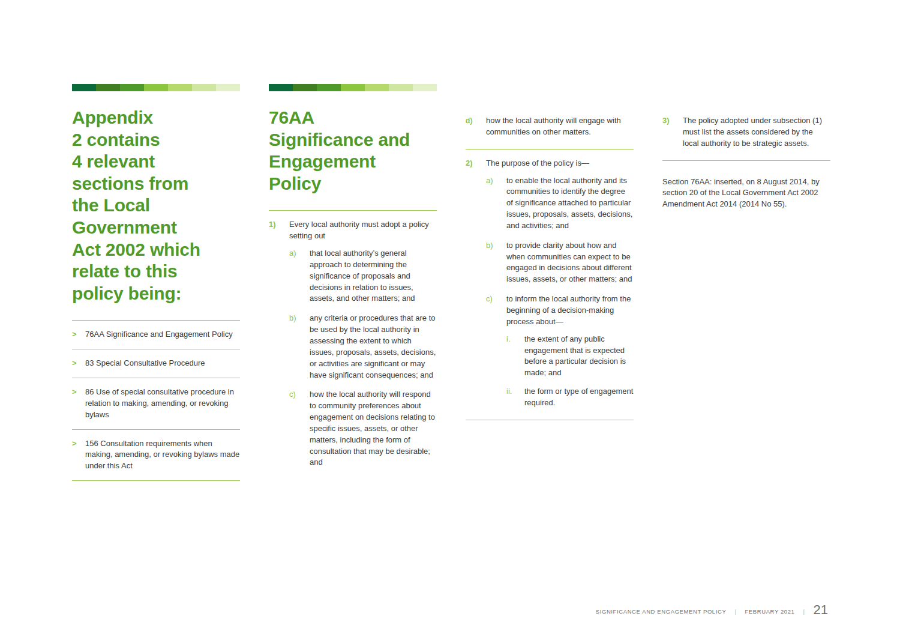Appendix
2 contains
4 relevant
sections from
the Local
Government
Act 2002 which
relate to this
policy being:
76AA Significance and Engagement Policy
83 Special Consultative Procedure
86 Use of special consultative procedure in relation to making, amending, or revoking bylaws
156 Consultation requirements when making, amending, or revoking bylaws made under this Act
76AA
Significance and
Engagement
Policy
Every local authority must adopt a policy setting out
that local authority’s general approach to determining the significance of proposals and decisions in relation to issues, assets, and other matters; and
any criteria or procedures that are to be used by the local authority in assessing the extent to which issues, proposals, assets, decisions, or activities are significant or may have significant consequences; and
how the local authority will respond to community preferences about engagement on decisions relating to specific issues, assets, or other matters, including the form of consultation that may be desirable; and
d) how the local authority will engage with communities on other matters.
The purpose of the policy is—
to enable the local authority and its communities to identify the degree of significance attached to particular issues, proposals, assets, decisions, and activities; and
to provide clarity about how and when communities can expect to be engaged in decisions about different issues, assets, or other matters; and
to inform the local authority from the beginning of a decision-making process about—
the extent of any public engagement that is expected before a particular decision is made; and
the form or type of engagement required.
The policy adopted under subsection (1) must list the assets considered by the local authority to be strategic assets.
Section 76AA: inserted, on 8 August 2014, by section 20 of the Local Government Act 2002 Amendment Act 2014 (2014 No 55).
Significance and Engagement Policy | February 2021 | 21